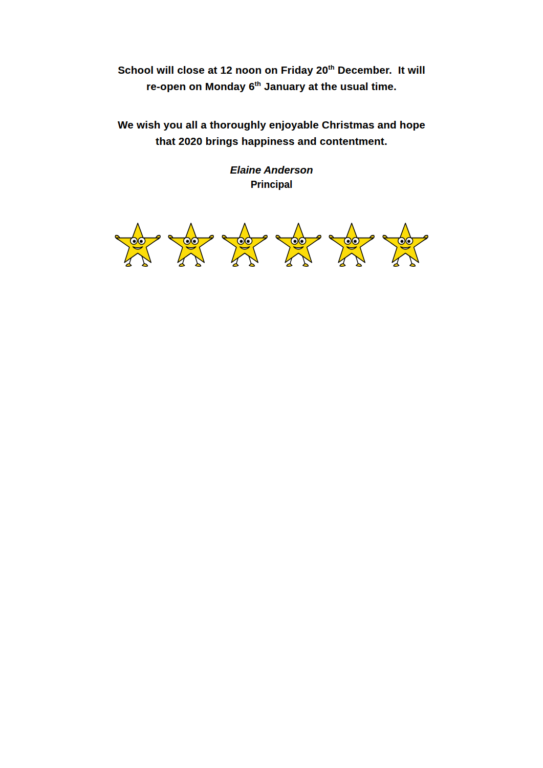School will close at 12 noon on Friday 20th December. It will re-open on Monday 6th January at the usual time.
We wish you all a thoroughly enjoyable Christmas and hope that 2020 brings happiness and contentment.
Elaine Anderson
Principal